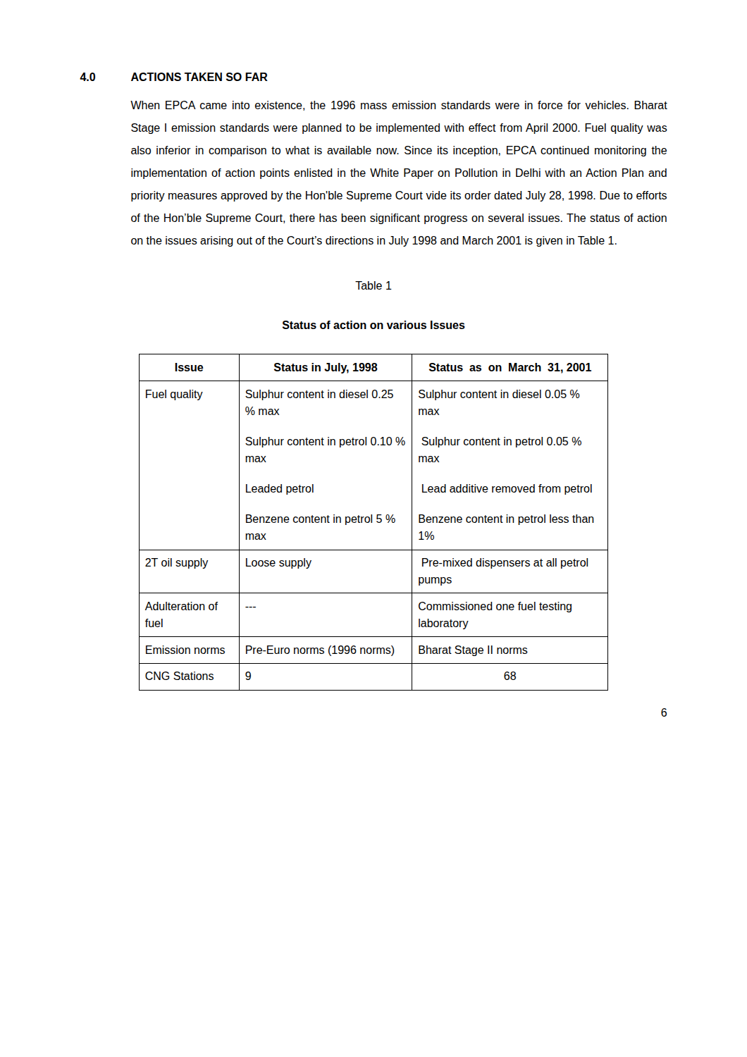4.0 ACTIONS TAKEN SO FAR
When EPCA came into existence, the 1996 mass emission standards were in force for vehicles. Bharat Stage I emission standards were planned to be implemented with effect from April 2000. Fuel quality was also inferior in comparison to what is available now. Since its inception, EPCA continued monitoring the implementation of action points enlisted in the White Paper on Pollution in Delhi with an Action Plan and priority measures approved by the Hon'ble Supreme Court vide its order dated July 28, 1998. Due to efforts of the Hon’ble Supreme Court, there has been significant progress on several issues. The status of action on the issues arising out of the Court’s directions in July 1998 and March 2001 is given in Table 1.
Table 1
Status of action on various Issues
| Issue | Status in July, 1998 | Status as on March 31, 2001 |
| --- | --- | --- |
| Fuel quality | Sulphur content in diesel 0.25 % max Sulphur content in petrol 0.10 % max Leaded petrol Benzene content in petrol 5 % max | Sulphur content in diesel 0.05 % max Sulphur content in petrol 0.05 % max Lead additive removed from petrol Benzene content in petrol less than 1% |
| 2T oil supply | Loose supply | Pre-mixed dispensers at all petrol pumps |
| Adulteration of fuel | --- | Commissioned one fuel testing laboratory |
| Emission norms | Pre-Euro norms (1996 norms) | Bharat Stage II norms |
| CNG Stations | 9 | 68 |
6